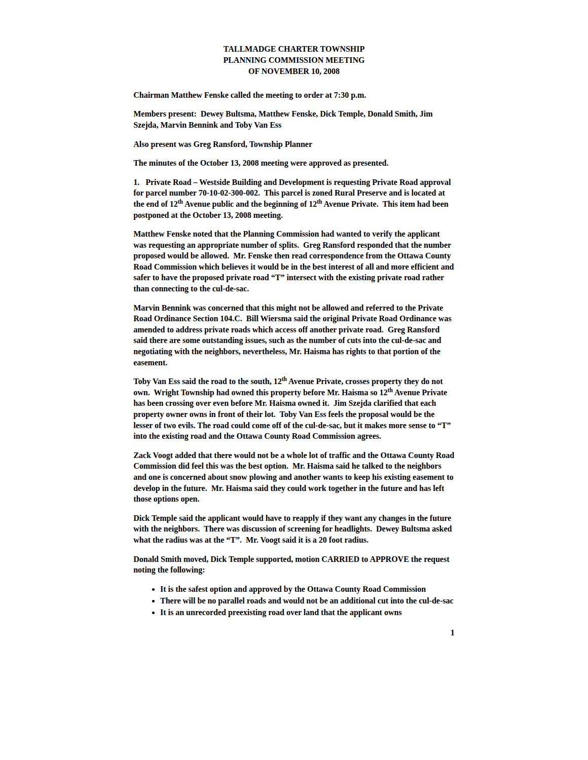TALLMADGE CHARTER TOWNSHIP PLANNING COMMISSION MEETING OF NOVEMBER 10, 2008
Chairman Matthew Fenske called the meeting to order at 7:30 p.m.
Members present: Dewey Bultsma, Matthew Fenske, Dick Temple, Donald Smith, Jim Szejda, Marvin Bennink and Toby Van Ess
Also present was Greg Ransford, Township Planner
The minutes of the October 13, 2008 meeting were approved as presented.
1. Private Road – Westside Building and Development is requesting Private Road approval for parcel number 70-10-02-300-002. This parcel is zoned Rural Preserve and is located at the end of 12th Avenue public and the beginning of 12th Avenue Private. This item had been postponed at the October 13, 2008 meeting.
Matthew Fenske noted that the Planning Commission had wanted to verify the applicant was requesting an appropriate number of splits. Greg Ransford responded that the number proposed would be allowed. Mr. Fenske then read correspondence from the Ottawa County Road Commission which believes it would be in the best interest of all and more efficient and safer to have the proposed private road “T” intersect with the existing private road rather than connecting to the cul-de-sac.
Marvin Bennink was concerned that this might not be allowed and referred to the Private Road Ordinance Section 104.C. Bill Wiersma said the original Private Road Ordinance was amended to address private roads which access off another private road. Greg Ransford said there are some outstanding issues, such as the number of cuts into the cul-de-sac and negotiating with the neighbors, nevertheless, Mr. Haisma has rights to that portion of the easement.
Toby Van Ess said the road to the south, 12th Avenue Private, crosses property they do not own. Wright Township had owned this property before Mr. Haisma so 12th Avenue Private has been crossing over even before Mr. Haisma owned it. Jim Szejda clarified that each property owner owns in front of their lot. Toby Van Ess feels the proposal would be the lesser of two evils. The road could come off of the cul-de-sac, but it makes more sense to “T” into the existing road and the Ottawa County Road Commission agrees.
Zack Voogt added that there would not be a whole lot of traffic and the Ottawa County Road Commission did feel this was the best option. Mr. Haisma said he talked to the neighbors and one is concerned about snow plowing and another wants to keep his existing easement to develop in the future. Mr. Haisma said they could work together in the future and has left those options open.
Dick Temple said the applicant would have to reapply if they want any changes in the future with the neighbors. There was discussion of screening for headlights. Dewey Bultsma asked what the radius was at the “T”. Mr. Voogt said it is a 20 foot radius.
Donald Smith moved, Dick Temple supported, motion CARRIED to APPROVE the request noting the following:
It is the safest option and approved by the Ottawa County Road Commission
There will be no parallel roads and would not be an additional cut into the cul-de-sac
It is an unrecorded preexisting road over land that the applicant owns
1